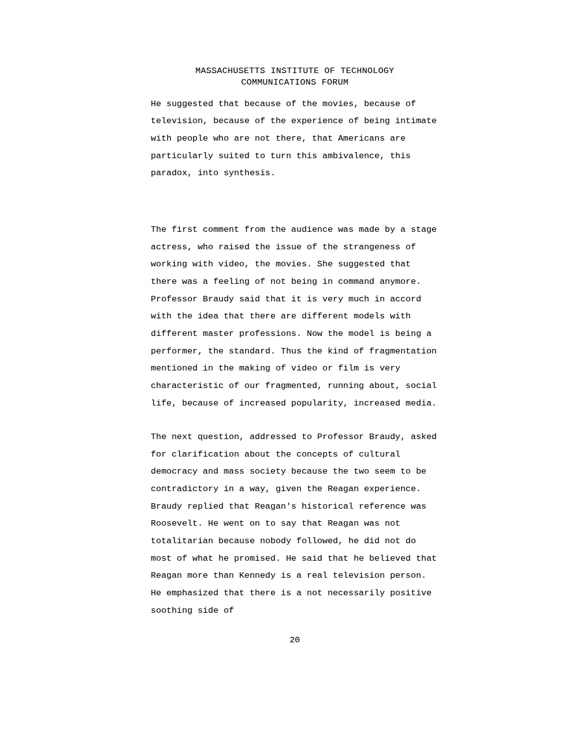MASSACHUSETTS INSTITUTE OF TECHNOLOGY COMMUNICATIONS FORUM
He suggested that because of the movies, because of television, because of the experience of being intimate with people who are not there, that Americans are particularly suited to turn this ambivalence, this paradox, into synthesis.
The first comment from the audience was made by a stage actress, who raised the issue of the strangeness of working with video, the movies. She suggested that there was a feeling of not being in command anymore. Professor Braudy said that it is very much in accord with the idea that there are different models with different master professions. Now the model is being a performer, the standard. Thus the kind of fragmentation mentioned in the making of video or film is very characteristic of our fragmented, running about, social life, because of increased popularity, increased media.
The next question, addressed to Professor Braudy, asked for clarification about the concepts of cultural democracy and mass society because the two seem to be contradictory in a way, given the Reagan experience. Braudy replied that Reagan's historical reference was Roosevelt. He went on to say that Reagan was not totalitarian because nobody followed, he did not do most of what he promised. He said that he believed that Reagan more than Kennedy is a real television person. He emphasized that there is a not necessarily positive soothing side of
20